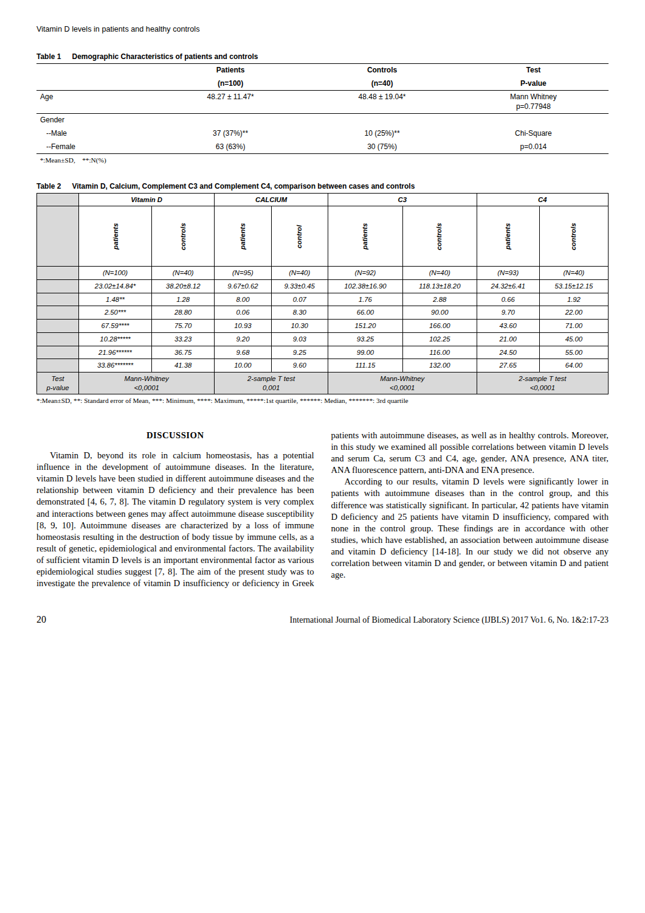Vitamin D levels in patients and healthy controls
Table 1 Demographic Characteristics of patients and controls
| | Patients | Controls | Test |
| --- | --- | --- | --- |
| | (n=100) | (n=40) | P-value |
| Age | 48.27 ± 11.47* | 48.48 ± 19.04* | Mann Whitney p=0.77948 |
| Gender | | | |
| --Male | 37 (37%)** | 10 (25%)** | Chi-Square |
| --Female | 63 (63%) | 30 (75%) | p=0.014 |
*:Mean±SD, **:N(%)
Table 2 Vitamin D, Calcium, Complement C3 and Complement C4, comparison between cases and controls
| | Vitamin D | CALCIUM | C3 | C4 |
| | patients | controls | patients | control | patients | controls | patients | controls |
| | (N=100) | (N=40) | (N=95) | (N=40) | (N=92) | (N=40) | (N=93) | (N=40) |
| | 23.02±14.84* | 38.20±8.12 | 9.67±0.62 | 9.33±0.45 | 102.38±16.90 | 118.13±18.20 | 24.32±6.41 | 53.15±12.15 |
| | 1.48** | 1.28 | 8.00 | 0.07 | 1.76 | 2.88 | 0.66 | 1.92 |
| | 2.50*** | 28.80 | 0.06 | 8.30 | 66.00 | 90.00 | 9.70 | 22.00 |
| | 67.59**** | 75.70 | 10.93 | 10.30 | 151.20 | 166.00 | 43.60 | 71.00 |
| | 10.28***** | 33.23 | 9.20 | 9.03 | 93.25 | 102.25 | 21.00 | 45.00 |
| | 21.96****** | 36.75 | 9.68 | 9.25 | 99.00 | 116.00 | 24.50 | 55.00 |
| | 33.86******* | 41.38 | 10.00 | 9.60 | 111.15 | 132.00 | 27.65 | 64.00 |
| Test p-value | Mann-Whitney <0,0001 | 2-sample T test 0,001 | Mann-Whitney <0,0001 | 2-sample T test <0,0001 |
*:Mean±SD, **: Standard error of Mean, ***: Minimum, ****: Maximum, *****:1st quartile, ******: Median, *******: 3rd quartile
DISCUSSION
Vitamin D, beyond its role in calcium homeostasis, has a potential influence in the development of autoimmune diseases. In the literature, vitamin D levels have been studied in different autoimmune diseases and the relationship between vitamin D deficiency and their prevalence has been demonstrated [4, 6, 7, 8]. The vitamin D regulatory system is very complex and interactions between genes may affect autoimmune disease susceptibility [8, 9, 10]. Autoimmune diseases are characterized by a loss of immune homeostasis resulting in the destruction of body tissue by immune cells, as a result of genetic, epidemiological and environmental factors. The availability of sufficient vitamin D levels is an important environmental factor as various epidemiological studies suggest [7, 8]. The aim of the present study was to investigate the prevalence of vitamin D insufficiency or deficiency in Greek patients with autoimmune diseases, as well as in healthy controls. Moreover, in this study we examined all possible correlations between vitamin D levels and serum Ca, serum C3 and C4, age, gender, ANA presence, ANA titer, ANA fluorescence pattern, anti-DNA and ENA presence.
According to our results, vitamin D levels were significantly lower in patients with autoimmune diseases than in the control group, and this difference was statistically significant. In particular, 42 patients have vitamin D deficiency and 25 patients have vitamin D insufficiency, compared with none in the control group. These findings are in accordance with other studies, which have established, an association between autoimmune disease and vitamin D deficiency [14-18]. In our study we did not observe any correlation between vitamin D and gender, or between vitamin D and patient age.
20 International Journal of Biomedical Laboratory Science (IJBLS) 2017 Vo1. 6, No. 1&2:17-23